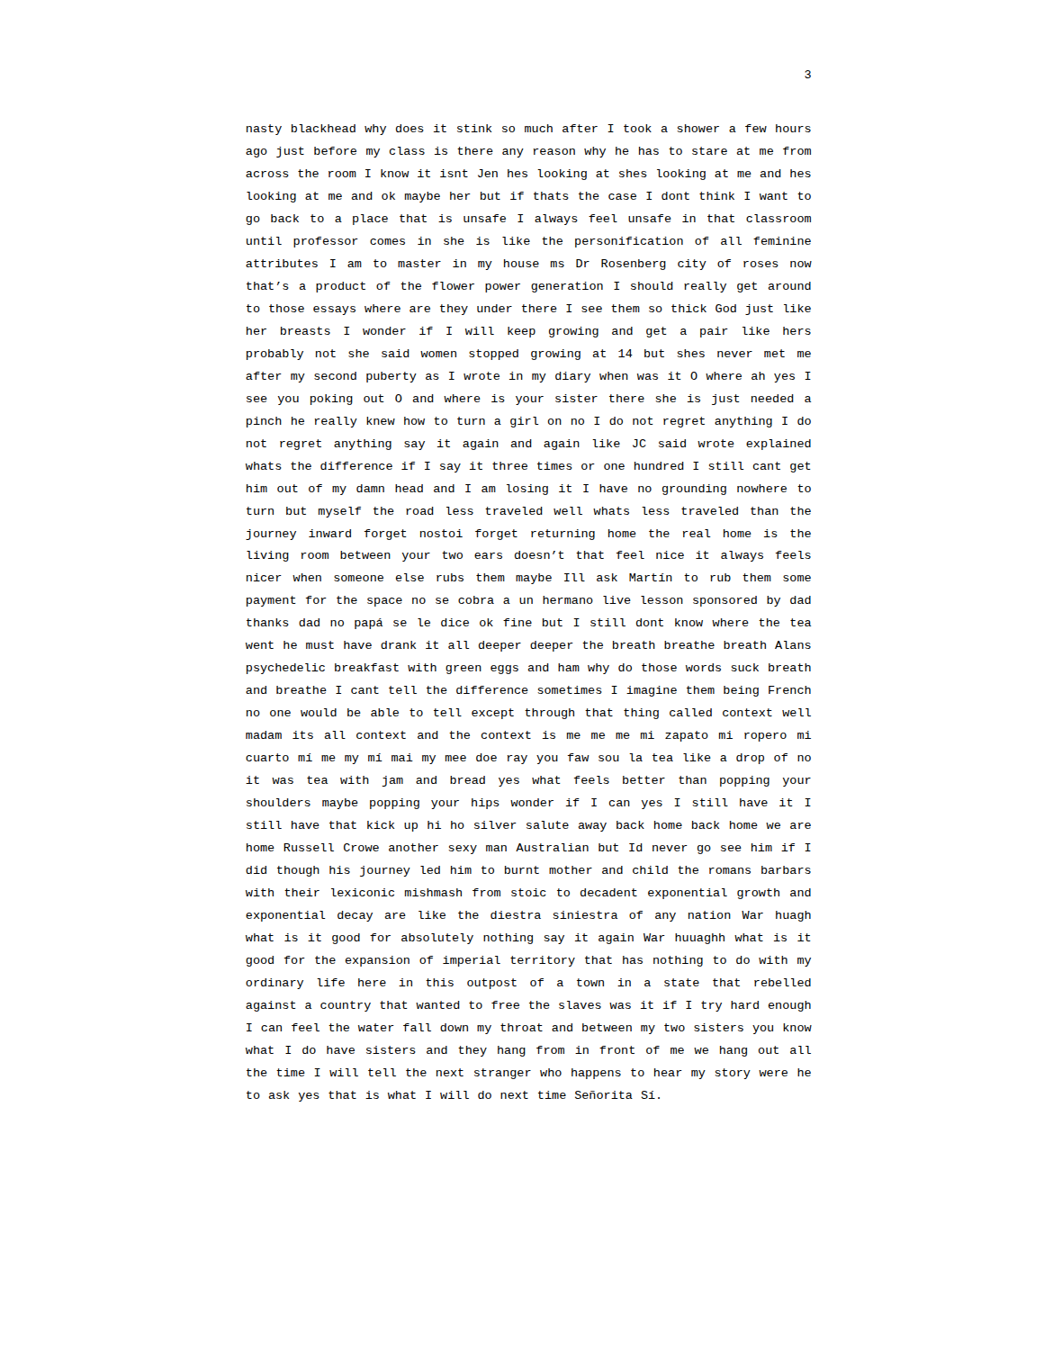3
nasty blackhead why does it stink so much after I took a shower a few hours ago just before my class is there any reason why he has to stare at me from across the room I know it isnt Jen hes looking at shes looking at me and hes looking at me and ok maybe her but if thats the case I dont think I want to go back to a place that is unsafe I always feel unsafe in that classroom until professor comes in she is like the personification of all feminine attributes I am to master in my house ms Dr Rosenberg city of roses now that’s a product of the flower power generation I should really get around to those essays where are they under there I see them so thick God just like her breasts I wonder if I will keep growing and get a pair like hers probably not she said women stopped growing at 14 but shes never met me after my second puberty as I wrote in my diary when was it O where ah yes I see you poking out O and where is your sister there she is just needed a pinch he really knew how to turn a girl on no I do not regret anything I do not regret anything say it again and again like JC said wrote explained whats the difference if I say it three times or one hundred I still cant get him out of my damn head and I am losing it I have no grounding nowhere to turn but myself the road less traveled well whats less traveled than the journey inward forget nostoi forget returning home the real home is the living room between your two ears doesn’t that feel nice it always feels nicer when someone else rubs them maybe Ill ask Martín to rub them some payment for the space no se cobra a un hermano live lesson sponsored by dad thanks dad no papá se le dice ok fine but I still dont know where the tea went he must have drank it all deeper deeper the breath breathe breath Alans psychedelic breakfast with green eggs and ham why do those words suck breath and breathe I cant tell the difference sometimes I imagine them being French no one would be able to tell except through that thing called context well madam its all context and the context is me me me mi zapato mi ropero mi cuarto mí me my mí mai my mee doe ray you faw sou la tea like a drop of no it was tea with jam and bread yes what feels better than popping your shoulders maybe popping your hips wonder if I can yes I still have it I still have that kick up hi ho silver salute away back home back home we are home Russell Crowe another sexy man Australian but Id never go see him if I did though his journey led him to burnt mother and child the romans barbars with their lexiconic mishmash from stoic to decadent exponential growth and exponential decay are like the diestra siniestra of any nation War huagh what is it good for absolutely nothing say it again War huuaghh what is it good for the expansion of imperial territory that has nothing to do with my ordinary life here in this outpost of a town in a state that rebelled against a country that wanted to free the slaves was it if I try hard enough I can feel the water fall down my throat and between my two sisters you know what I do have sisters and they hang from in front of me we hang out all the time I will tell the next stranger who happens to hear my story were he to ask yes that is what I will do next time Señorita Sí.